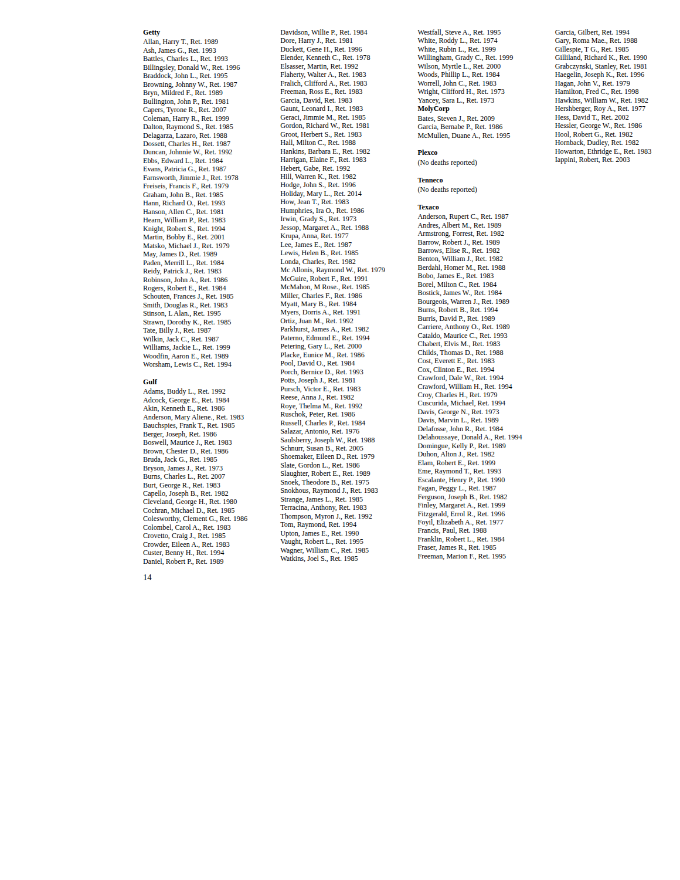Getty
Allan, Harry T., Ret. 1989
Ash, James G., Ret. 1993
Battles, Charles L., Ret. 1993
Billingsley, Donald W., Ret. 1996
Braddock, John L., Ret. 1995
Browning, Johnny W., Ret. 1987
Bryn, Mildred F., Ret. 1989
Bullington, John P., Ret. 1981
Capers, Tyrone R., Ret. 2007
Coleman, Harry R., Ret. 1999
Dalton, Raymond S., Ret. 1985
Delagarza, Lazaro, Ret. 1988
Dossett, Charles H., Ret. 1987
Duncan, Johnnie W., Ret. 1992
Ebbs, Edward L., Ret. 1984
Evans, Patricia G., Ret. 1987
Farnsworth, Jimmie J., Ret. 1978
Freiseis, Francis F., Ret. 1979
Graham, John B., Ret. 1985
Hann, Richard O., Ret. 1993
Hanson, Allen C., Ret. 1981
Hearn, William P., Ret. 1983
Knight, Robert S., Ret. 1994
Martin, Bobby E., Ret. 2001
Matsko, Michael J., Ret. 1979
May, James D., Ret. 1989
Paden, Merrill L., Ret. 1984
Reidy, Patrick J., Ret. 1983
Robinson, John A., Ret. 1986
Rogers, Robert E., Ret. 1984
Schouten, Frances J., Ret. 1985
Smith, Douglas R., Ret. 1983
Stinson, L Alan., Ret. 1995
Strawn, Dorothy K., Ret. 1985
Tate, Billy J., Ret. 1987
Wilkin, Jack C., Ret. 1987
Williams, Jackie L., Ret. 1999
Woodfin, Aaron E., Ret. 1989
Worsham, Lewis C., Ret. 1994
Gulf
Adams, Buddy L., Ret. 1992
Adcock, George E., Ret. 1984
Akin, Kenneth E., Ret. 1986
Anderson, Mary Aliene., Ret. 1983
Bauchspies, Frank T., Ret. 1985
Berger, Joseph, Ret. 1986
Boswell, Maurice J., Ret. 1983
Brown, Chester D., Ret. 1986
Bruda, Jack G., Ret. 1985
Bryson, James J., Ret. 1973
Burns, Charles L., Ret. 2007
Burt, George R., Ret. 1983
Capello, Joseph B., Ret. 1982
Cleveland, George H., Ret. 1980
Cochran, Michael D., Ret. 1985
Colesworthy, Clement G., Ret. 1986
Colombel, Carol A., Ret. 1983
Crovetto, Craig J., Ret. 1985
Crowder, Eileen A., Ret. 1983
Custer, Benny H., Ret. 1994
Daniel, Robert P., Ret. 1989
Davidson, Willie P., Ret. 1984
Dore, Harry J., Ret. 1981
Duckett, Gene H., Ret. 1996
Elender, Kenneth C., Ret. 1978
Elsasser, Martin, Ret. 1992
Flaherty, Walter A., Ret. 1983
Fralich, Clifford A., Ret. 1983
Freeman, Ross E., Ret. 1983
Garcia, David, Ret. 1983
Gaunt, Leonard I., Ret. 1983
Geraci, Jimmie M., Ret. 1985
Gordon, Richard W., Ret. 1981
Groot, Herbert S., Ret. 1983
Hall, Milton C., Ret. 1988
Hankins, Barbara E., Ret. 1982
Harrigan, Elaine F., Ret. 1983
Hebert, Gabe, Ret. 1992
Hill, Warren K., Ret. 1982
Hodge, John S., Ret. 1996
Holiday, Mary L., Ret. 2014
How, Jean T., Ret. 1983
Humphries, Ira O., Ret. 1986
Irwin, Grady S., Ret. 1973
Jessop, Margaret A., Ret. 1988
Krupa, Anna, Ret. 1977
Lee, James E., Ret. 1987
Lewis, Helen B., Ret. 1985
Londa, Charles, Ret. 1982
Mc Allonis, Raymond W., Ret. 1979
McGuire, Robert F., Ret. 1991
McMahon, M Rose., Ret. 1985
Miller, Charles F., Ret. 1986
Myatt, Mary B., Ret. 1984
Myers, Dorris A., Ret. 1991
Ortiz, Juan M., Ret. 1992
Parkhurst, James A., Ret. 1982
Paterno, Edmund E., Ret. 1994
Petering, Gary L., Ret. 2000
Placke, Eunice M., Ret. 1986
Pool, David O., Ret. 1984
Porch, Bernice D., Ret. 1993
Potts, Joseph J., Ret. 1981
Pursch, Victor E., Ret. 1983
Reese, Anna J., Ret. 1982
Roye, Thelma M., Ret. 1992
Ruschok, Peter, Ret. 1986
Russell, Charles P., Ret. 1984
Salazar, Antonio, Ret. 1976
Saulsberry, Joseph W., Ret. 1988
Schnurr, Susan B., Ret. 2005
Shoemaker, Eileen D., Ret. 1979
Slate, Gordon L., Ret. 1986
Slaughter, Robert E., Ret. 1989
Snoek, Theodore B., Ret. 1975
Snokhous, Raymond J., Ret. 1983
Strange, James L., Ret. 1985
Terracina, Anthony, Ret. 1983
Thompson, Myron J., Ret. 1992
Tom, Raymond, Ret. 1994
Upton, James E., Ret. 1990
Vaught, Robert L., Ret. 1995
Wagner, William C., Ret. 1985
Watkins, Joel S., Ret. 1985
Westfall, Steve A., Ret. 1995
White, Roddy L., Ret. 1974
White, Rubin L., Ret. 1999
Willingham, Grady C., Ret. 1999
Wilson, Myrtle L., Ret. 2000
Woods, Phillip L., Ret. 1984
Worrell, John C., Ret. 1983
Wright, Clifford H., Ret. 1973
Yancey, Sara L., Ret. 1973
MolyCorp
Bates, Steven J., Ret. 2009
Garcia, Bernabe P., Ret. 1986
McMullen, Duane A., Ret. 1995
Plexco
(No deaths reported)
Tenneco
(No deaths reported)
Texaco
Anderson, Rupert C., Ret. 1987
Andres, Albert M., Ret. 1989
Armstrong, Forrest, Ret. 1982
Barrow, Robert J., Ret. 1989
Barrows, Elise R., Ret. 1982
Benton, William J., Ret. 1982
Berdahl, Homer M., Ret. 1988
Bobo, James E., Ret. 1983
Borel, Milton C., Ret. 1984
Bostick, James W., Ret. 1984
Bourgeois, Warren J., Ret. 1989
Burns, Robert B., Ret. 1994
Burris, David P., Ret. 1989
Carriere, Anthony O., Ret. 1989
Cataldo, Maurice C., Ret. 1993
Chabert, Elvis M., Ret. 1983
Childs, Thomas D., Ret. 1988
Cost, Everett E., Ret. 1983
Cox, Clinton E., Ret. 1994
Crawford, Dale W., Ret. 1994
Crawford, William H., Ret. 1994
Croy, Charles H., Ret. 1979
Cuscurida, Michael, Ret. 1994
Davis, George N., Ret. 1973
Davis, Marvin L., Ret. 1989
Delafosse, John R., Ret. 1984
Delahoussaye, Donald A., Ret. 1994
Domingue, Kelly P., Ret. 1989
Duhon, Alton J., Ret. 1982
Elam, Robert E., Ret. 1999
Eme, Raymond T., Ret. 1993
Escalante, Henry P., Ret. 1990
Fagan, Peggy L., Ret. 1987
Ferguson, Joseph B., Ret. 1982
Finley, Margaret A., Ret. 1999
Fitzgerald, Errol R., Ret. 1996
Foyil, Elizabeth A., Ret. 1977
Francis, Paul, Ret. 1988
Franklin, Robert L., Ret. 1984
Fraser, James R., Ret. 1985
Freeman, Marion F., Ret. 1995
Garcia, Gilbert, Ret. 1994
Gary, Roma Mae., Ret. 1988
Gillespie, T G., Ret. 1985
Gilliland, Richard K., Ret. 1990
Grabczynski, Stanley, Ret. 1981
Haegelin, Joseph K., Ret. 1996
Hagan, John V., Ret. 1979
Hamilton, Fred C., Ret. 1998
Hawkins, William W., Ret. 1982
Hershberger, Roy A., Ret. 1977
Hess, David T., Ret. 2002
Hessler, George W., Ret. 1986
Hool, Robert G., Ret. 1982
Hornback, Dudley, Ret. 1982
Howarton, Ethridge E., Ret. 1983
Iappini, Robert, Ret. 2003
14